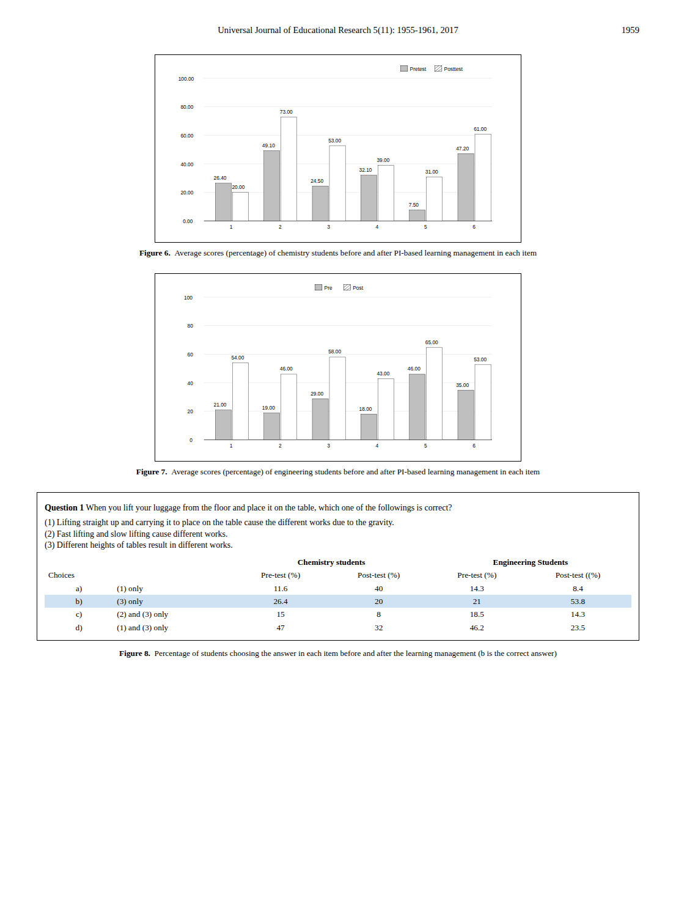Universal Journal of Educational Research 5(11): 1955-1961, 2017 1959
Pretest Posttest 100.00 80.00 60.00 40.00 20.00 0.00 26.40 20.00 1 49.10 73.00 2 24.50 53.00 3 32.10 39.00 4 7.50 31.00 5 47.20 61.00 6
Figure 6. Average scores (percentage) of chemistry students before and after PI-based learning management in each item
Pre Post 100 80 60 40 20 0 21.00 54.00 1 19.00 46.00 2 29.00 58.00 3 18.00 43.00 4 46.00 65.00 5 35.00 53.00 6
Figure 7. Average scores (percentage) of engineering students before and after PI-based learning management in each item
Question 1 When you lift your luggage from the floor and place it on the table, which one of the followings is correct?
(1) Lifting straight up and carrying it to place on the table cause the different works due to the gravity.
(2) Fast lifting and slow lifting cause different works.
(3) Different heights of tables result in different works.
| | Chemistry students | Engineering Students |
| Choices | | Pre-test (%) | Post-test (%) | Pre-test (%) | Post-test ((%) |
| a) | (1) only | 11.6 | 40 | 14.3 | 8.4 |
| b) | (3) only | 26.4 | 20 | 21 | 53.8 |
| c) | (2) and (3) only | 15 | 8 | 18.5 | 14.3 |
| d) | (1) and (3) only | 47 | 32 | 46.2 | 23.5 |
Figure 8. Percentage of students choosing the answer in each item before and after the learning management (b is the correct answer)